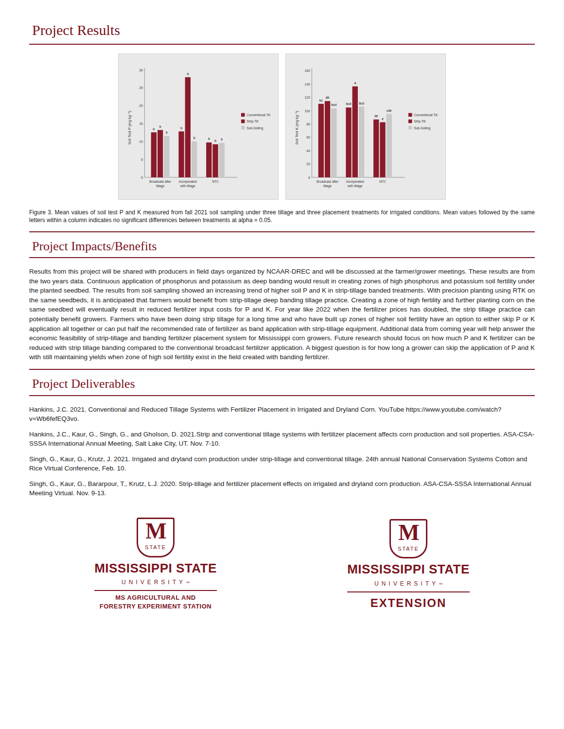Project Results
0 5 10 15 20 25 30 Soil Test P (mg kg⁻¹) b b b b a b b b b Broadcast after tillage Incorporated with tillage NTC Conventional Till Strip-Till Sub-Soiling
0 20 40 60 80 100 120 140 160 Soil Test K (mg kg⁻¹) bc ab bcd bcd a bcd de e cde Broadcast after tillage Incorporated with tillage NTC Conventional Till Strip-Till Sub-Soiling
Figure 3. Mean values of soil test P and K measured from fall 2021 soil sampling under three tillage and three placement treatments for irrigated conditions. Mean values followed by the same letters within a column indicates no significant differences between treatments at alpha = 0.05.
Project Impacts/Benefits
Results from this project will be shared with producers in field days organized by NCAAR-DREC and will be discussed at the farmer/grower meetings. These results are from the two years data. Continuous application of phosphorus and potassium as deep banding would result in creating zones of high phosphorus and potassium soil fertility under the planted seedbed. The results from soil sampling showed an increasing trend of higher soil P and K in strip-tillage banded treatments. With precision planting using RTK on the same seedbeds, it is anticipated that farmers would benefit from strip-tillage deep banding tillage practice. Creating a zone of high fertility and further planting corn on the same seedbed will eventually result in reduced fertilizer input costs for P and K. For year like 2022 when the fertilizer prices has doubled, the strip tillage practice can potentially benefit growers. Farmers who have been doing strip tillage for a long time and who have built up zones of higher soil fertility have an option to either skip P or K application all together or can put half the recommended rate of fertilizer as band application with strip-tillage equipment. Additional data from coming year will help answer the economic feasibility of strip-tillage and banding fertilizer placement system for Mississippi corn growers. Future research should focus on how much P and K fertilizer can be reduced with strip tillage banding compared to the conventional broadcast fertilizer application. A biggest question is for how long a grower can skip the application of P and K with still maintaining yields when zone of high soil fertility exist in the field created with banding fertilizer.
Project Deliverables
Hankins, J.C. 2021. Conventional and Reduced Tillage Systems with Fertilizer Placement in Irrigated and Dryland Corn. YouTube https://www.youtube.com/watch?v=Wb6fefEQ3vo.
Hankins, J.C., Kaur, G., Singh, G., and Gholson, D. 2021.Strip and conventional tillage systems with fertilizer placement affects corn production and soil properties. ASA-CSA-SSSA International Annual Meeting, Salt Lake City, UT. Nov. 7-10.
Singh, G., Kaur, G., Krutz, J. 2021. Irrigated and dryland corn production under strip-tillage and conventional tillage. 24th annual National Conservation Systems Cotton and Rice Virtual Conference, Feb. 10.
Singh, G., Kaur, G., Bararpour, T., Krutz, L.J. 2020. Strip-tillage and fertilizer placement effects on irrigated and dryland corn production. ASA-CSA-SSSA International Annual Meeting Virtual. Nov. 9-13.
M
STATE
MISSISSIPPI STATE
UNIVERSITY™
MS AGRICULTURAL AND
FORESTRY EXPERIMENT STATION
M
STATE
MISSISSIPPI STATE
UNIVERSITY™
EXTENSION